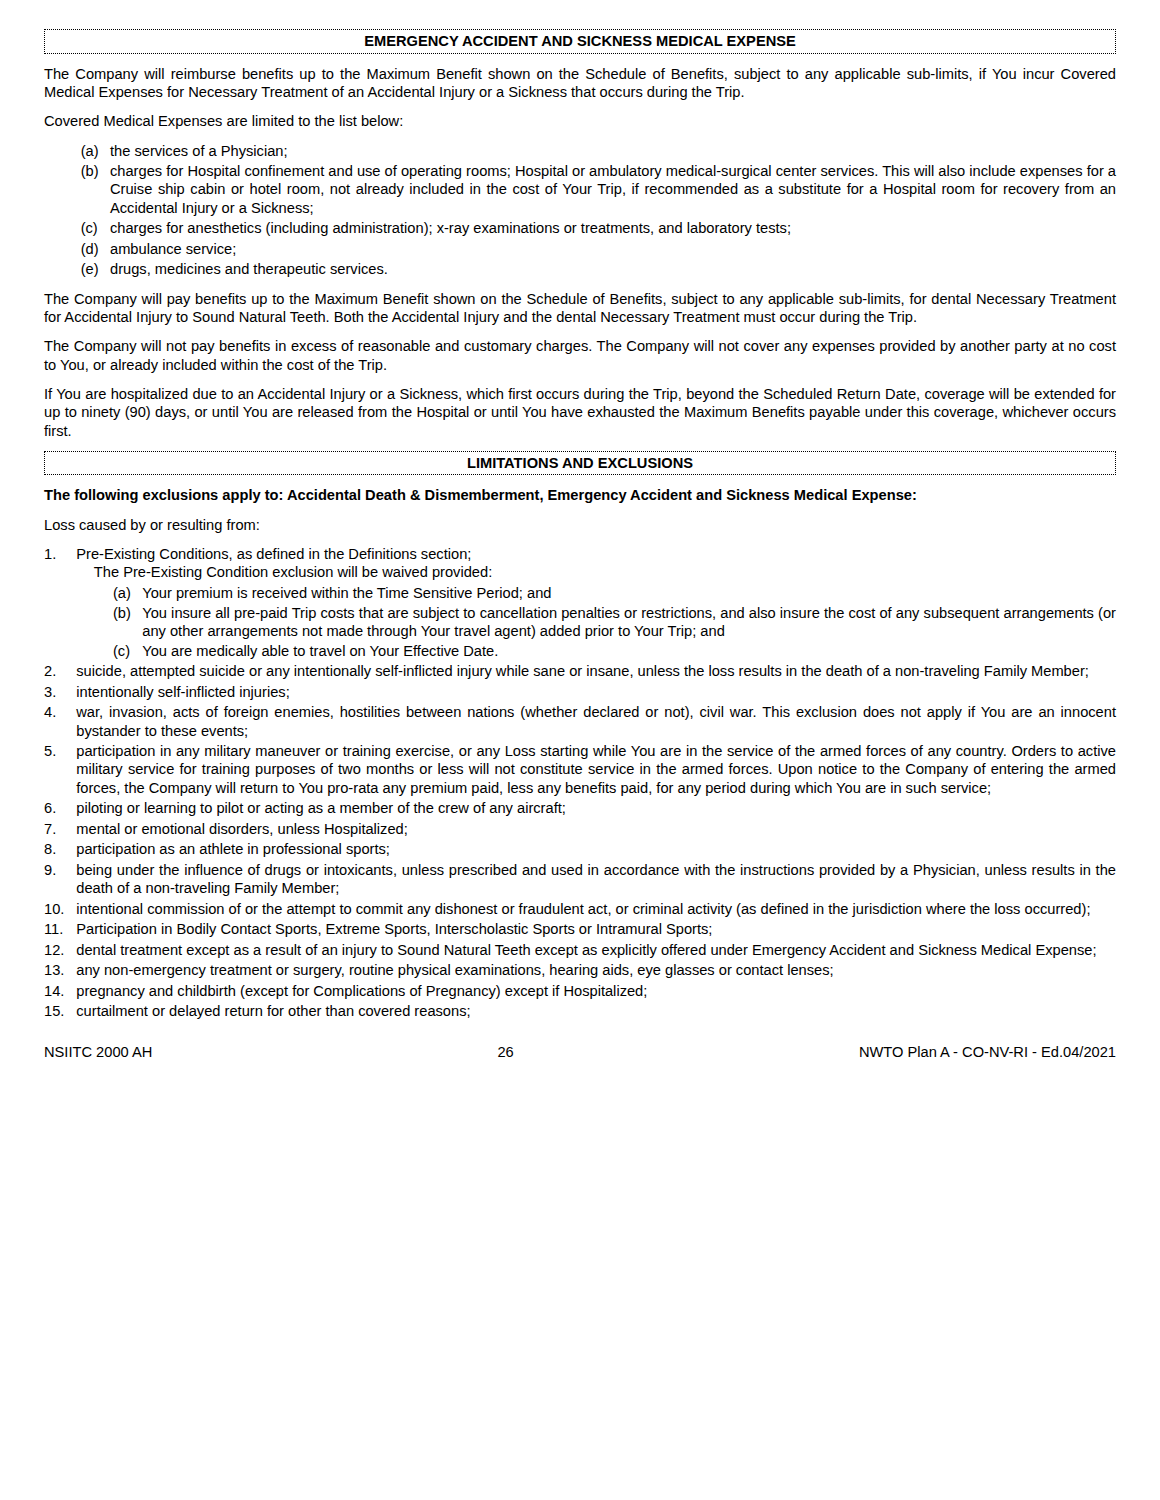EMERGENCY ACCIDENT AND SICKNESS MEDICAL EXPENSE
The Company will reimburse benefits up to the Maximum Benefit shown on the Schedule of Benefits, subject to any applicable sub-limits, if You incur Covered Medical Expenses for Necessary Treatment of an Accidental Injury or a Sickness that occurs during the Trip.
Covered Medical Expenses are limited to the list below:
(a) the services of a Physician;
(b) charges for Hospital confinement and use of operating rooms; Hospital or ambulatory medical-surgical center services. This will also include expenses for a Cruise ship cabin or hotel room, not already included in the cost of Your Trip, if recommended as a substitute for a Hospital room for recovery from an Accidental Injury or a Sickness;
(c) charges for anesthetics (including administration); x-ray examinations or treatments, and laboratory tests;
(d) ambulance service;
(e) drugs, medicines and therapeutic services.
The Company will pay benefits up to the Maximum Benefit shown on the Schedule of Benefits, subject to any applicable sub-limits, for dental Necessary Treatment for Accidental Injury to Sound Natural Teeth. Both the Accidental Injury and the dental Necessary Treatment must occur during the Trip.
The Company will not pay benefits in excess of reasonable and customary charges. The Company will not cover any expenses provided by another party at no cost to You, or already included within the cost of the Trip.
If You are hospitalized due to an Accidental Injury or a Sickness, which first occurs during the Trip, beyond the Scheduled Return Date, coverage will be extended for up to ninety (90) days, or until You are released from the Hospital or until You have exhausted the Maximum Benefits payable under this coverage, whichever occurs first.
LIMITATIONS AND EXCLUSIONS
The following exclusions apply to: Accidental Death & Dismemberment, Emergency Accident and Sickness Medical Expense:
Loss caused by or resulting from:
Pre-Existing Conditions, as defined in the Definitions section;
The Pre-Existing Condition exclusion will be waived provided:
(a) Your premium is received within the Time Sensitive Period; and
(b) You insure all pre-paid Trip costs that are subject to cancellation penalties or restrictions, and also insure the cost of any subsequent arrangements (or any other arrangements not made through Your travel agent) added prior to Your Trip; and
(c) You are medically able to travel on Your Effective Date.
suicide, attempted suicide or any intentionally self-inflicted injury while sane or insane, unless the loss results in the death of a non-traveling Family Member;
intentionally self-inflicted injuries;
war, invasion, acts of foreign enemies, hostilities between nations (whether declared or not), civil war. This exclusion does not apply if You are an innocent bystander to these events;
participation in any military maneuver or training exercise, or any Loss starting while You are in the service of the armed forces of any country. Orders to active military service for training purposes of two months or less will not constitute service in the armed forces. Upon notice to the Company of entering the armed forces, the Company will return to You pro-rata any premium paid, less any benefits paid, for any period during which You are in such service;
piloting or learning to pilot or acting as a member of the crew of any aircraft;
mental or emotional disorders, unless Hospitalized;
participation as an athlete in professional sports;
being under the influence of drugs or intoxicants, unless prescribed and used in accordance with the instructions provided by a Physician, unless results in the death of a non-traveling Family Member;
intentional commission of or the attempt to commit any dishonest or fraudulent act, or criminal activity (as defined in the jurisdiction where the loss occurred);
Participation in Bodily Contact Sports, Extreme Sports, Interscholastic Sports or Intramural Sports;
dental treatment except as a result of an injury to Sound Natural Teeth except as explicitly offered under Emergency Accident and Sickness Medical Expense;
any non-emergency treatment or surgery, routine physical examinations, hearing aids, eye glasses or contact lenses;
pregnancy and childbirth (except for Complications of Pregnancy) except if Hospitalized;
curtailment or delayed return for other than covered reasons;
NSIITC 2000 AH
26
NWTO Plan A - CO-NV-RI - Ed.04/2021